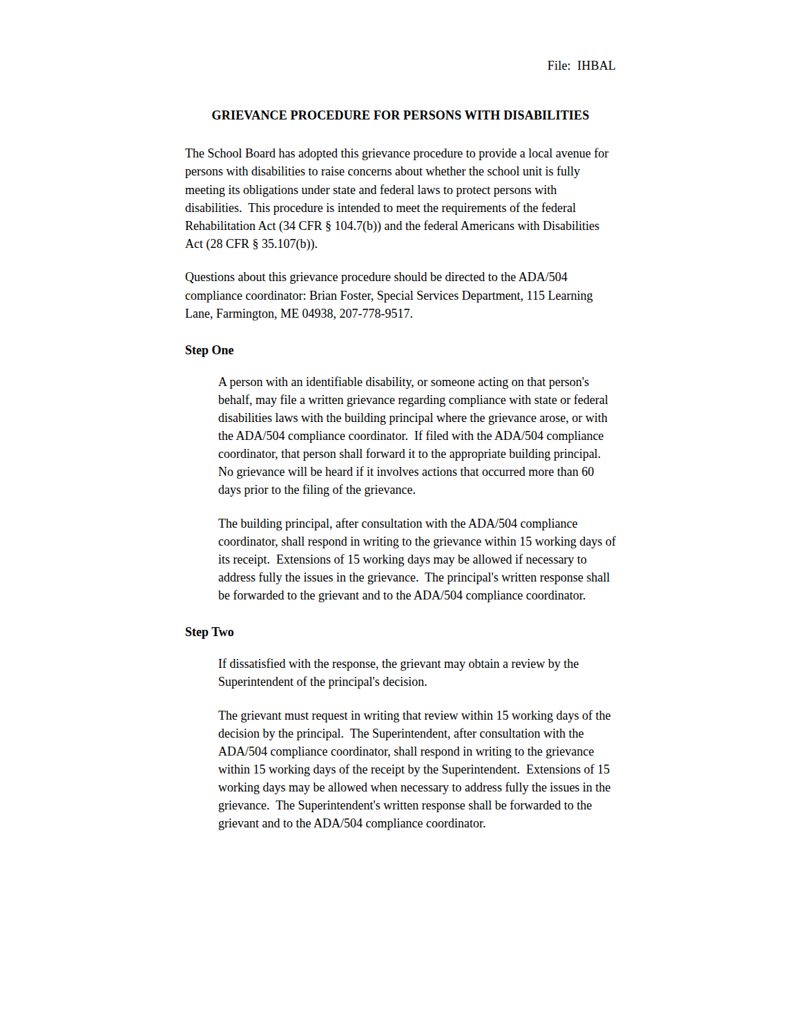File: IHBAL
GRIEVANCE PROCEDURE FOR PERSONS WITH DISABILITIES
The School Board has adopted this grievance procedure to provide a local avenue for persons with disabilities to raise concerns about whether the school unit is fully meeting its obligations under state and federal laws to protect persons with disabilities. This procedure is intended to meet the requirements of the federal Rehabilitation Act (34 CFR § 104.7(b)) and the federal Americans with Disabilities Act (28 CFR § 35.107(b)).
Questions about this grievance procedure should be directed to the ADA/504 compliance coordinator: Brian Foster, Special Services Department, 115 Learning Lane, Farmington, ME 04938, 207-778-9517.
Step One
A person with an identifiable disability, or someone acting on that person's behalf, may file a written grievance regarding compliance with state or federal disabilities laws with the building principal where the grievance arose, or with the ADA/504 compliance coordinator. If filed with the ADA/504 compliance coordinator, that person shall forward it to the appropriate building principal. No grievance will be heard if it involves actions that occurred more than 60 days prior to the filing of the grievance.
The building principal, after consultation with the ADA/504 compliance coordinator, shall respond in writing to the grievance within 15 working days of its receipt. Extensions of 15 working days may be allowed if necessary to address fully the issues in the grievance. The principal's written response shall be forwarded to the grievant and to the ADA/504 compliance coordinator.
Step Two
If dissatisfied with the response, the grievant may obtain a review by the Superintendent of the principal's decision.
The grievant must request in writing that review within 15 working days of the decision by the principal. The Superintendent, after consultation with the ADA/504 compliance coordinator, shall respond in writing to the grievance within 15 working days of the receipt by the Superintendent. Extensions of 15 working days may be allowed when necessary to address fully the issues in the grievance. The Superintendent's written response shall be forwarded to the grievant and to the ADA/504 compliance coordinator.